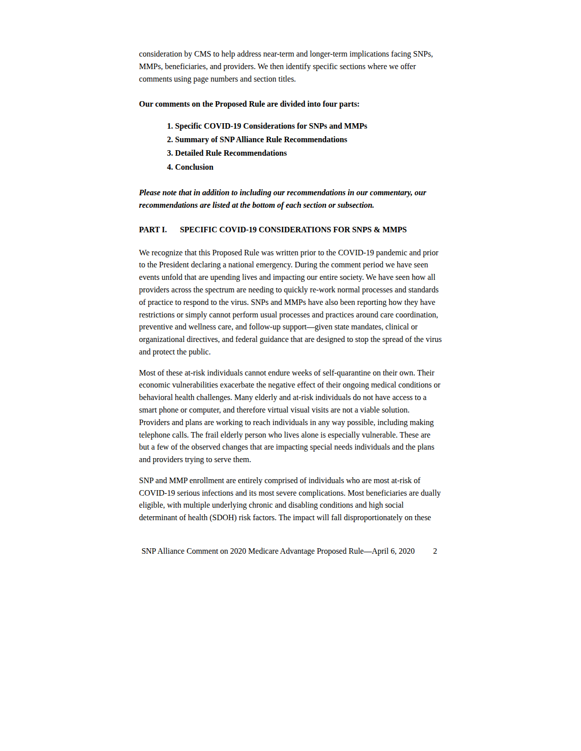consideration by CMS to help address near-term and longer-term implications facing SNPs, MMPs, beneficiaries, and providers. We then identify specific sections where we offer comments using page numbers and section titles.
Our comments on the Proposed Rule are divided into four parts:
Specific COVID-19 Considerations for SNPs and MMPs
Summary of SNP Alliance Rule Recommendations
Detailed Rule Recommendations
Conclusion
Please note that in addition to including our recommendations in our commentary, our recommendations are listed at the bottom of each section or subsection.
PART I. SPECIFIC COVID-19 CONSIDERATIONS FOR SNPS & MMPS
We recognize that this Proposed Rule was written prior to the COVID-19 pandemic and prior to the President declaring a national emergency. During the comment period we have seen events unfold that are upending lives and impacting our entire society. We have seen how all providers across the spectrum are needing to quickly re-work normal processes and standards of practice to respond to the virus. SNPs and MMPs have also been reporting how they have restrictions or simply cannot perform usual processes and practices around care coordination, preventive and wellness care, and follow-up support—given state mandates, clinical or organizational directives, and federal guidance that are designed to stop the spread of the virus and protect the public.
Most of these at-risk individuals cannot endure weeks of self-quarantine on their own. Their economic vulnerabilities exacerbate the negative effect of their ongoing medical conditions or behavioral health challenges. Many elderly and at-risk individuals do not have access to a smart phone or computer, and therefore virtual visual visits are not a viable solution. Providers and plans are working to reach individuals in any way possible, including making telephone calls. The frail elderly person who lives alone is especially vulnerable. These are but a few of the observed changes that are impacting special needs individuals and the plans and providers trying to serve them.
SNP and MMP enrollment are entirely comprised of individuals who are most at-risk of COVID-19 serious infections and its most severe complications. Most beneficiaries are dually eligible, with multiple underlying chronic and disabling conditions and high social determinant of health (SDOH) risk factors. The impact will fall disproportionately on these
SNP Alliance Comment on 2020 Medicare Advantage Proposed Rule—April 6, 2020 2